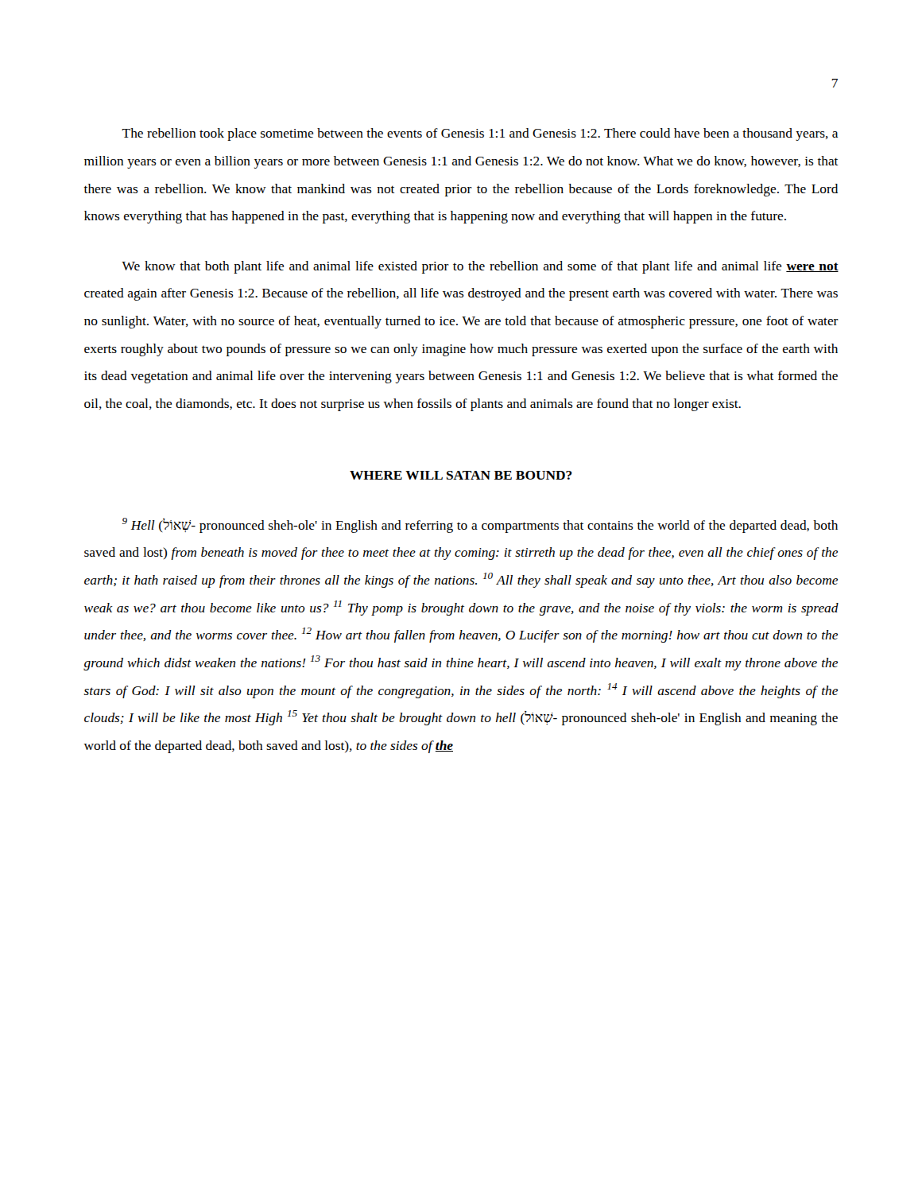7
The rebellion took place sometime between the events of Genesis 1:1 and Genesis 1:2. There could have been a thousand years, a million years or even a billion years or more between Genesis 1:1 and Genesis 1:2. We do not know. What we do know, however, is that there was a rebellion. We know that mankind was not created prior to the rebellion because of the Lords foreknowledge. The Lord knows everything that has happened in the past, everything that is happening now and everything that will happen in the future.
We know that both plant life and animal life existed prior to the rebellion and some of that plant life and animal life were not created again after Genesis 1:2. Because of the rebellion, all life was destroyed and the present earth was covered with water. There was no sunlight. Water, with no source of heat, eventually turned to ice. We are told that because of atmospheric pressure, one foot of water exerts roughly about two pounds of pressure so we can only imagine how much pressure was exerted upon the surface of the earth with its dead vegetation and animal life over the intervening years between Genesis 1:1 and Genesis 1:2. We believe that is what formed the oil, the coal, the diamonds, etc. It does not surprise us when fossils of plants and animals are found that no longer exist.
Where Will Satan Be Bound?
9 Hell (שְׁאוֹל- pronounced sheh-ole' in English and referring to a compartments that contains the world of the departed dead, both saved and lost) from beneath is moved for thee to meet thee at thy coming: it stirreth up the dead for thee, even all the chief ones of the earth; it hath raised up from their thrones all the kings of the nations. 10 All they shall speak and say unto thee, Art thou also become weak as we? art thou become like unto us? 11 Thy pomp is brought down to the grave, and the noise of thy viols: the worm is spread under thee, and the worms cover thee. 12 How art thou fallen from heaven, O Lucifer son of the morning! how art thou cut down to the ground which didst weaken the nations! 13 For thou hast said in thine heart, I will ascend into heaven, I will exalt my throne above the stars of God: I will sit also upon the mount of the congregation, in the sides of the north: 14 I will ascend above the heights of the clouds; I will be like the most High 15 Yet thou shalt be brought down to hell (שְׁאוֹל- pronounced sheh-ole' in English and meaning the world of the departed dead, both saved and lost), to the sides of the